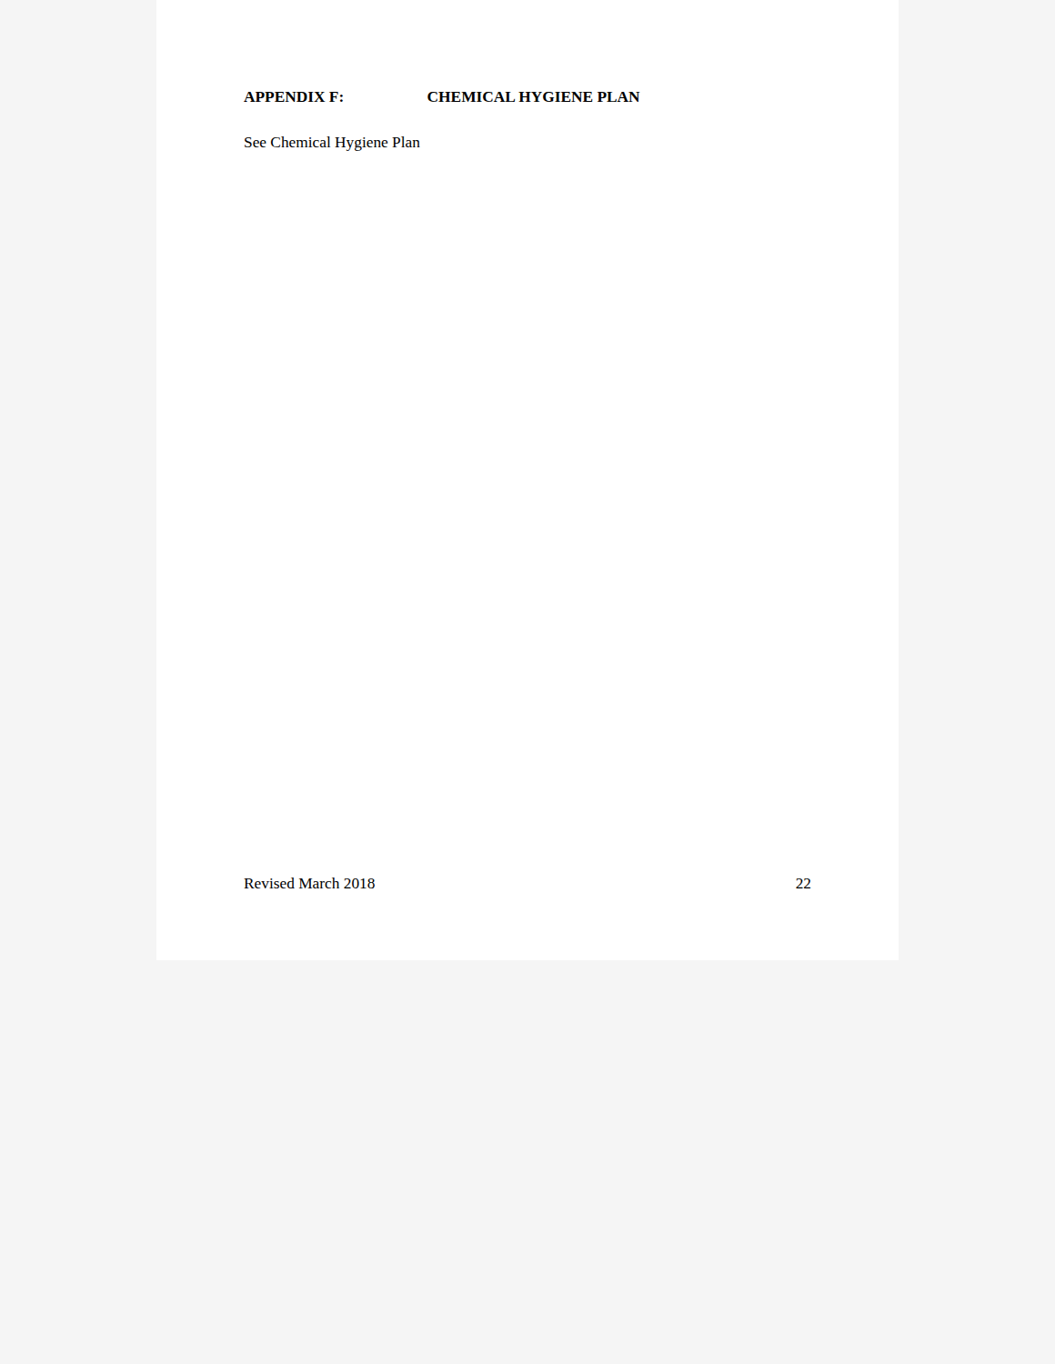APPENDIX F: CHEMICAL HYGIENE PLAN
See Chemical Hygiene Plan
Revised March 2018 22